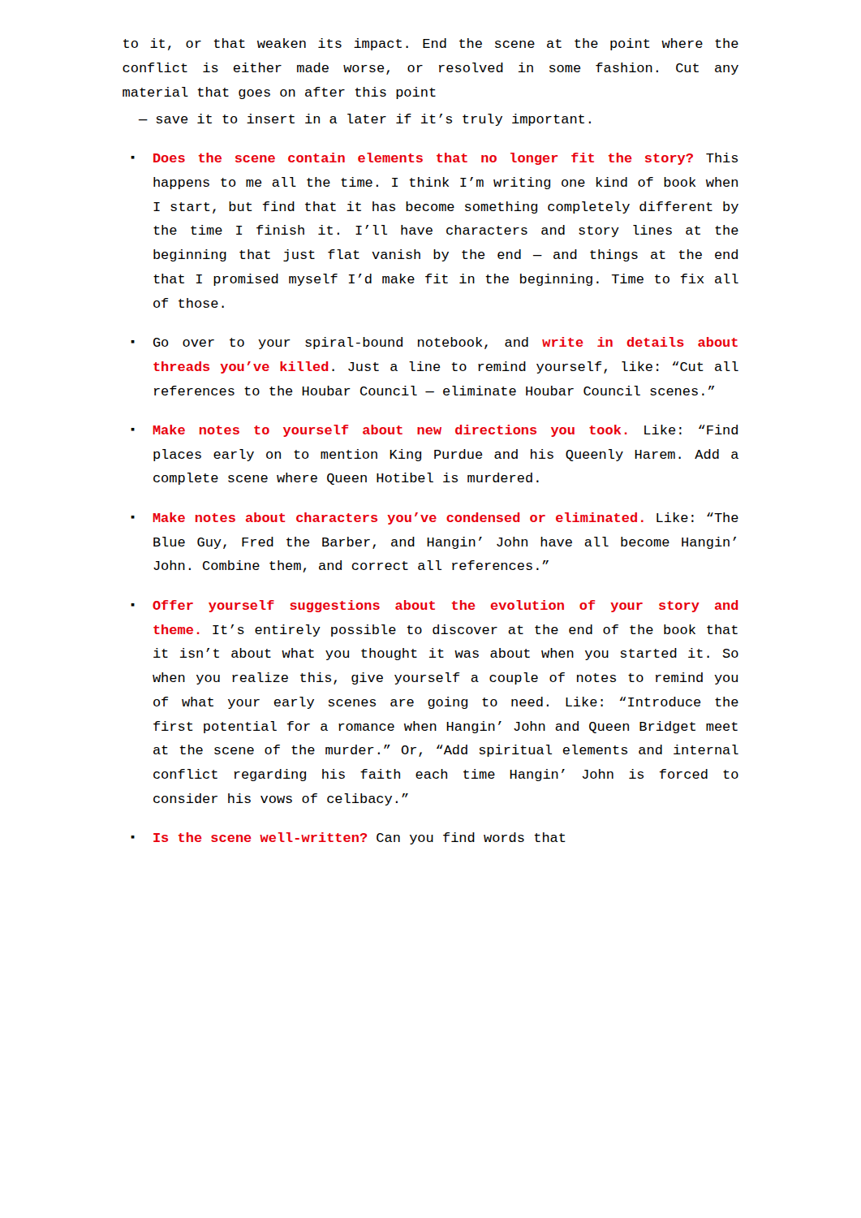to it, or that weaken its impact. End the scene at the point where the conflict is either made worse, or resolved in some fashion. Cut any material that goes on after this point
— save it to insert in a later if it’s truly important.
Does the scene contain elements that no longer fit the story? This happens to me all the time. I think I’m writing one kind of book when I start, but find that it has become something completely different by the time I finish it. I’ll have characters and story lines at the beginning that just flat vanish by the end — and things at the end that I promised myself I’d make fit in the beginning. Time to fix all of those.
Go over to your spiral-bound notebook, and write in details about threads you’ve killed. Just a line to remind yourself, like: “Cut all references to the Houbar Council — eliminate Houbar Council scenes.”
Make notes to yourself about new directions you took. Like: “Find places early on to mention King Purdue and his Queenly Harem. Add a complete scene where Queen Hotibel is murdered.
Make notes about characters you’ve condensed or eliminated. Like: “The Blue Guy, Fred the Barber, and Hangin’ John have all become Hangin’ John. Combine them, and correct all references.”
Offer yourself suggestions about the evolution of your story and theme. It’s entirely possible to discover at the end of the book that it isn’t about what you thought it was about when you started it. So when you realize this, give yourself a couple of notes to remind you of what your early scenes are going to need. Like: “Introduce the first potential for a romance when Hangin’ John and Queen Bridget meet at the scene of the murder.” Or, “Add spiritual elements and internal conflict regarding his faith each time Hangin’ John is forced to consider his vows of celibacy.”
Is the scene well-written? Can you find words that